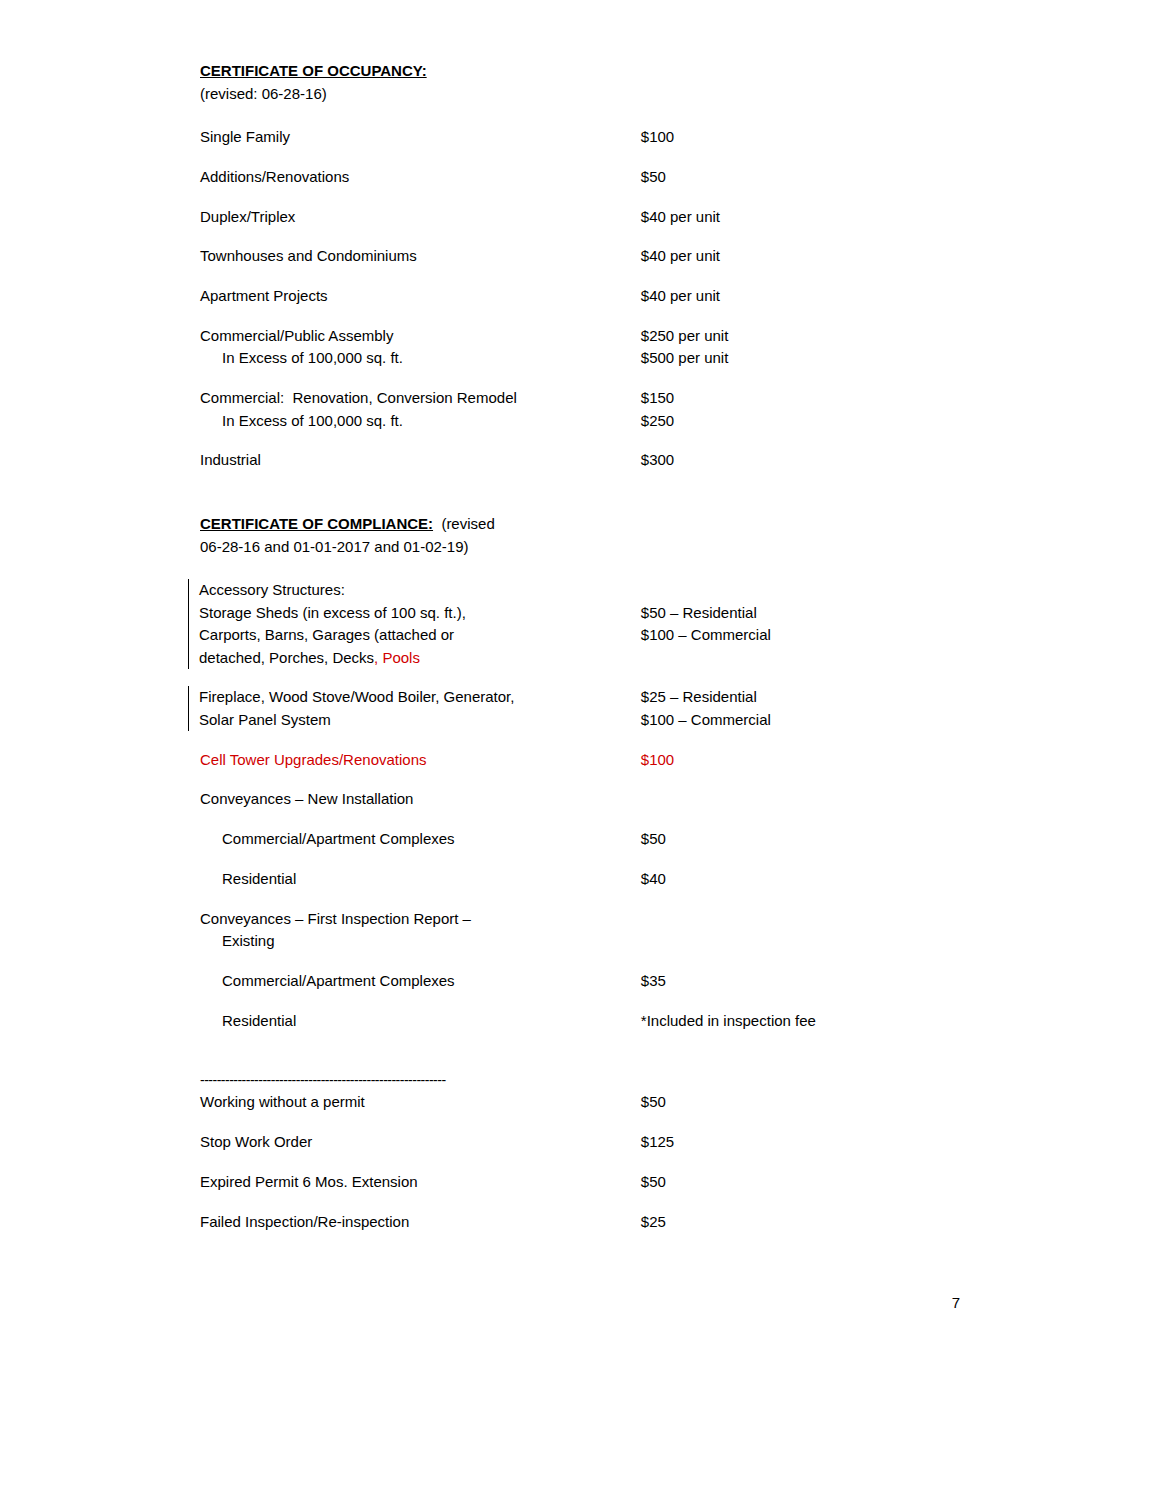CERTIFICATE OF OCCUPANCY:
(revised: 06-28-16)
| Single Family | $100 |
| Additions/Renovations | $50 |
| Duplex/Triplex | $40 per unit |
| Townhouses and Condominiums | $40 per unit |
| Apartment Projects | $40 per unit |
| Commercial/Public Assembly In Excess of 100,000 sq. ft. | $250 per unit $500 per unit |
| Commercial: Renovation, Conversion Remodel In Excess of 100,000 sq. ft. | $150 $250 |
| Industrial | $300 |
CERTIFICATE OF COMPLIANCE: (revised
06-28-16 and 01-01-2017 and 01-02-19)
| Accessory Structures: Storage Sheds (in excess of 100 sq. ft.), Carports, Barns, Garages (attached or detached, Porches, Decks , Pools | $50 – Residential $100 – Commercial |
| Fireplace, Wood Stove/Wood Boiler, Generator, Solar Panel System | $25 – Residential $100 – Commercial |
| Cell Tower Upgrades/Renovations | $100 |
| Conveyances – New Installation | |
| Commercial/Apartment Complexes | $50 |
| Residential | $40 |
| Conveyances – First Inspection Report – Existing | |
| Commercial/Apartment Complexes | $35 |
| Residential | *Included in inspection fee |
-----------------------------------------------------------
| Working without a permit | $50 |
| Stop Work Order | $125 |
| Expired Permit 6 Mos. Extension | $50 |
| Failed Inspection/Re-inspection | $25 |
7